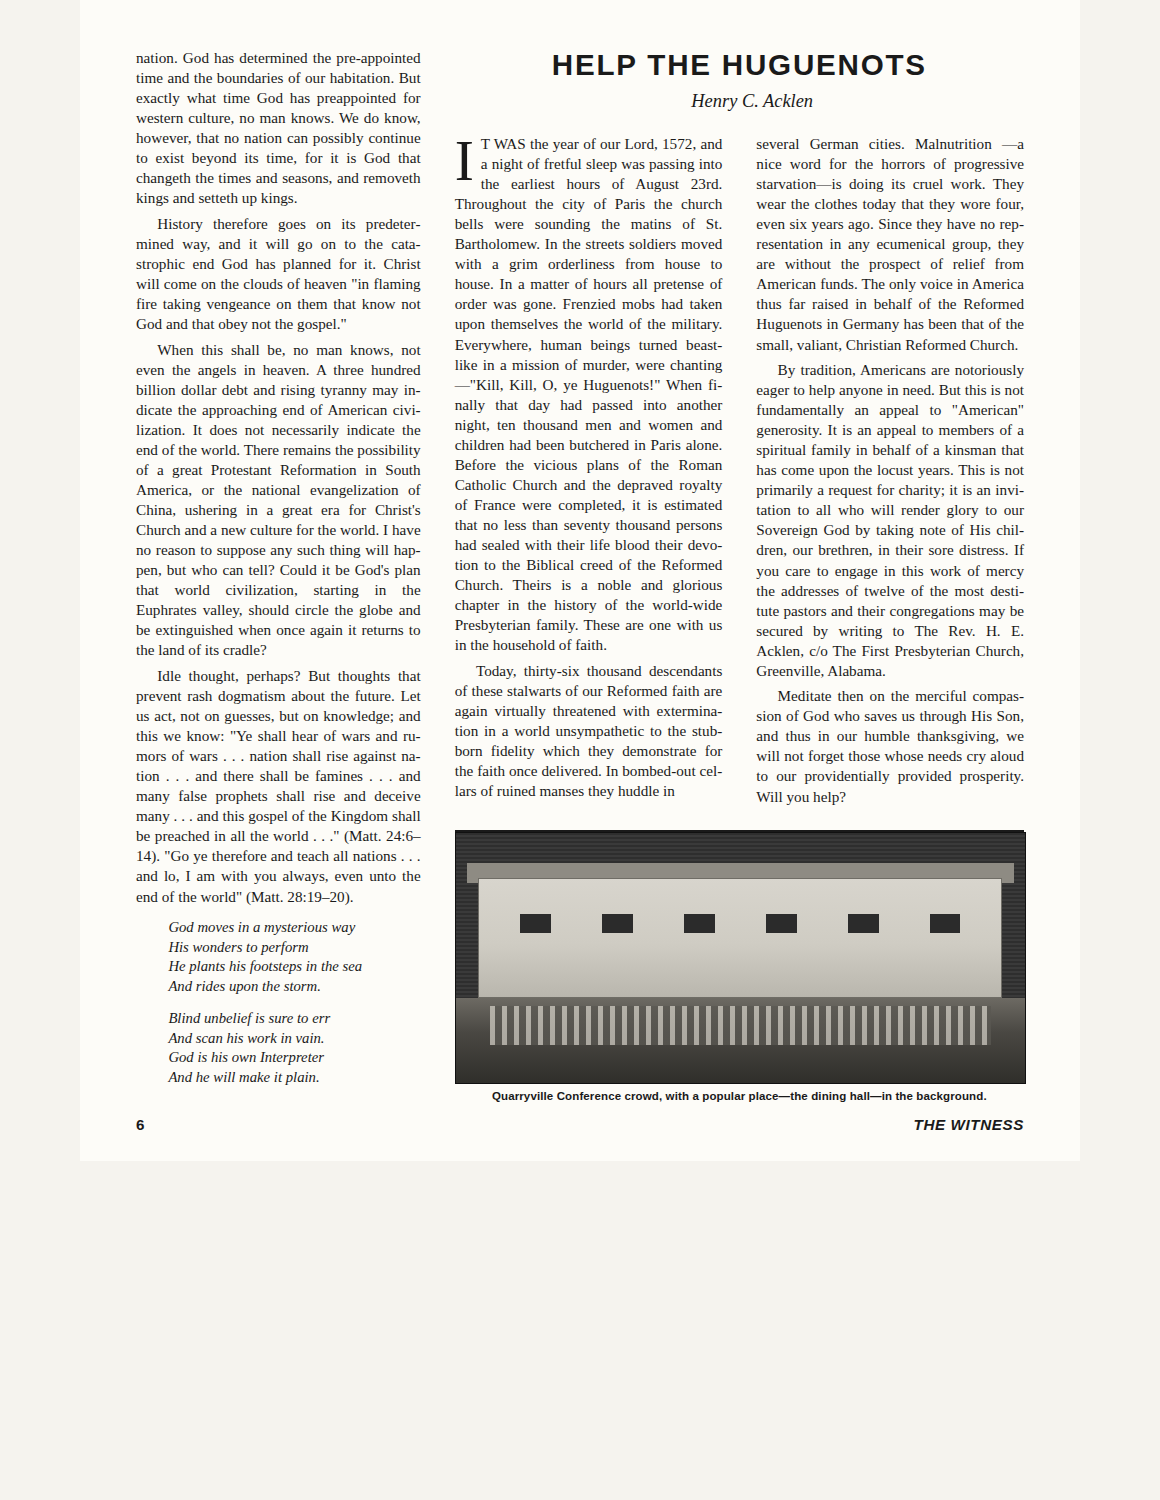nation. God has determined the pre-appointed time and the boundaries of our habitation. But exactly what time God has preappointed for western culture, no man knows. We do know, however, that no nation can possibly continue to exist beyond its time, for it is God that changeth the times and seasons, and removeth kings and setteth up kings.
History therefore goes on its predetermined way, and it will go on to the catastrophic end God has planned for it. Christ will come on the clouds of heaven "in flaming fire taking vengeance on them that know not God and that obey not the gospel."
When this shall be, no man knows, not even the angels in heaven. A three hundred billion dollar debt and rising tyranny may indicate the approaching end of American civilization. It does not necessarily indicate the end of the world. There remains the possibility of a great Protestant Reformation in South America, or the national evangelization of China, ushering in a great era for Christ's Church and a new culture for the world. I have no reason to suppose any such thing will happen, but who can tell? Could it be God's plan that world civilization, starting in the Euphrates valley, should circle the globe and be extinguished when once again it returns to the land of its cradle?
Idle thought, perhaps? But thoughts that prevent rash dogmatism about the future. Let us act, not on guesses, but on knowledge; and this we know: "Ye shall hear of wars and rumors of wars . . . nation shall rise against nation . . . and there shall be famines . . . and many false prophets shall rise and deceive many . . . and this gospel of the Kingdom shall be preached in all the world . . ." (Matt. 24:6–14). "Go ye therefore and teach all nations . . . and lo, I am with you always, even unto the end of the world" (Matt. 28:19–20).
God moves in a mysterious way
His wonders to perform
He plants his footsteps in the sea
And rides upon the storm.
Blind unbelief is sure to err
And scan his work in vain.
God is his own Interpreter
And he will make it plain.
HELP THE HUGUENOTS
Henry C. Acklen
IT WAS the year of our Lord, 1572, and a night of fretful sleep was passing into the earliest hours of August 23rd. Throughout the city of Paris the church bells were sounding the matins of St. Bartholomew. In the streets soldiers moved with a grim orderliness from house to house. In a matter of hours all pretense of order was gone. Frenzied mobs had taken upon themselves the world of the military. Everywhere, human beings turned beast-like in a mission of murder, were chanting—"Kill, Kill, O, ye Huguenots!" When finally that day had passed into another night, ten thousand men and women and children had been butchered in Paris alone. Before the vicious plans of the Roman Catholic Church and the depraved royalty of France were completed, it is estimated that no less than seventy thousand persons had sealed with their life blood their devotion to the Biblical creed of the Reformed Church. Theirs is a noble and glorious chapter in the history of the world-wide Presbyterian family. These are one with us in the household of faith.
Today, thirty-six thousand descendants of these stalwarts of our Reformed faith are again virtually threatened with extermination in a world unsympathetic to the stubborn fidelity which they demonstrate for the faith once delivered. In bombed-out cellars of ruined manses they huddle in
several German cities. Malnutrition —a nice word for the horrors of progressive starvation—is doing its cruel work. They wear the clothes today that they wore four, even six years ago. Since they have no representation in any ecumenical group, they are without the prospect of relief from American funds. The only voice in America thus far raised in behalf of the Reformed Huguenots in Germany has been that of the small, valiant, Christian Reformed Church.
By tradition, Americans are notoriously eager to help anyone in need. But this is not fundamentally an appeal to "American" generosity. It is an appeal to members of a spiritual family in behalf of a kinsman that has come upon the locust years. This is not primarily a request for charity; it is an invitation to all who will render glory to our Sovereign God by taking note of His children, our brethren, in their sore distress. If you care to engage in this work of mercy the addresses of twelve of the most destitute pastors and their congregations may be secured by writing to The Rev. H. E. Acklen, c/o The First Presbyterian Church, Greenville, Alabama.
Meditate then on the merciful compassion of God who saves us through His Son, and thus in our humble thanksgiving, we will not forget those whose needs cry aloud to our providentially provided prosperity. Will you help?
Quarryville Conference crowd, with a popular place—the dining hall—in the background.
6
THE WITNESS